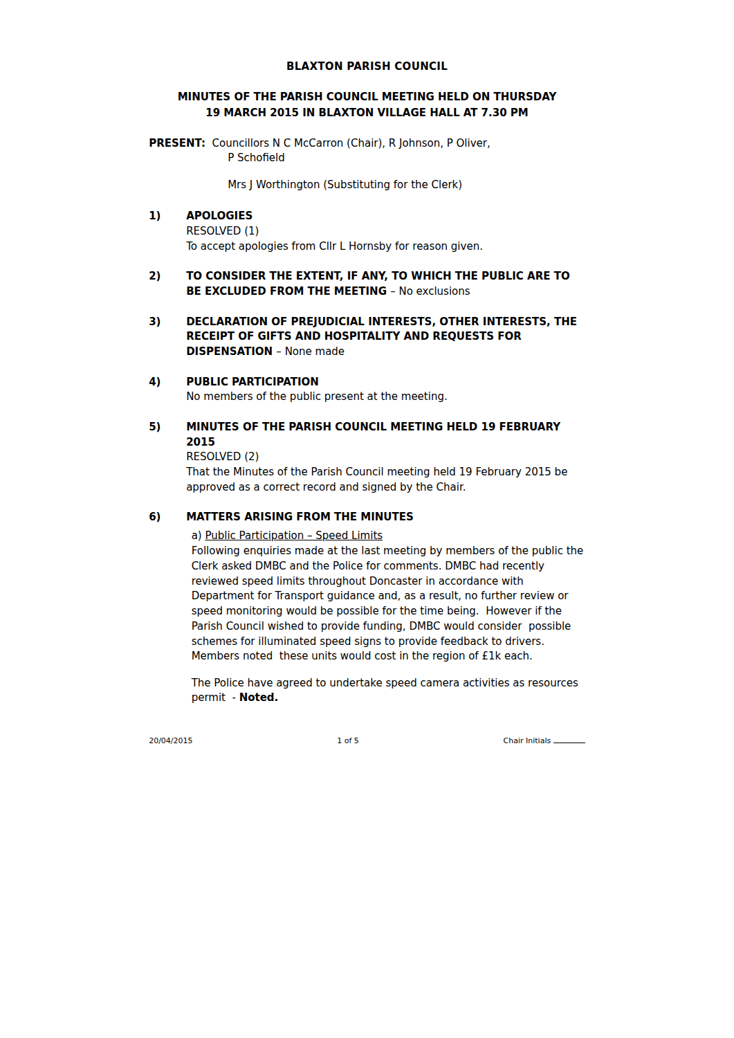BLAXTON PARISH COUNCIL
MINUTES OF THE PARISH COUNCIL MEETING HELD ON THURSDAY
19 MARCH 2015 IN BLAXTON VILLAGE HALL AT 7.30 PM
PRESENT: Councillors N C McCarron (Chair), R Johnson, P Oliver, P Schofield Mrs J Worthington (Substituting for the Clerk)
1) APOLOGIES RESOLVED (1) To accept apologies from Cllr L Hornsby for reason given.
2) TO CONSIDER THE EXTENT, IF ANY, TO WHICH THE PUBLIC ARE TO BE EXCLUDED FROM THE MEETING – No exclusions
3) DECLARATION OF PREJUDICIAL INTERESTS, OTHER INTERESTS, THE RECEIPT OF GIFTS AND HOSPITALITY AND REQUESTS FOR DISPENSATION – None made
4) PUBLIC PARTICIPATION No members of the public present at the meeting.
5) MINUTES OF THE PARISH COUNCIL MEETING HELD 19 FEBRUARY 2015 RESOLVED (2) That the Minutes of the Parish Council meeting held 19 February 2015 be approved as a correct record and signed by the Chair.
6) MATTERS ARISING FROM THE MINUTES a) Public Participation – Speed Limits Following enquiries made at the last meeting by members of the public the Clerk asked DMBC and the Police for comments. DMBC had recently reviewed speed limits throughout Doncaster in accordance with Department for Transport guidance and, as a result, no further review or speed monitoring would be possible for the time being. However if the Parish Council wished to provide funding, DMBC would consider possible schemes for illuminated speed signs to provide feedback to drivers. Members noted these units would cost in the region of £1k each. The Police have agreed to undertake speed camera activities as resources permit - Noted.
20/04/2015
1 of 5
Chair Initials